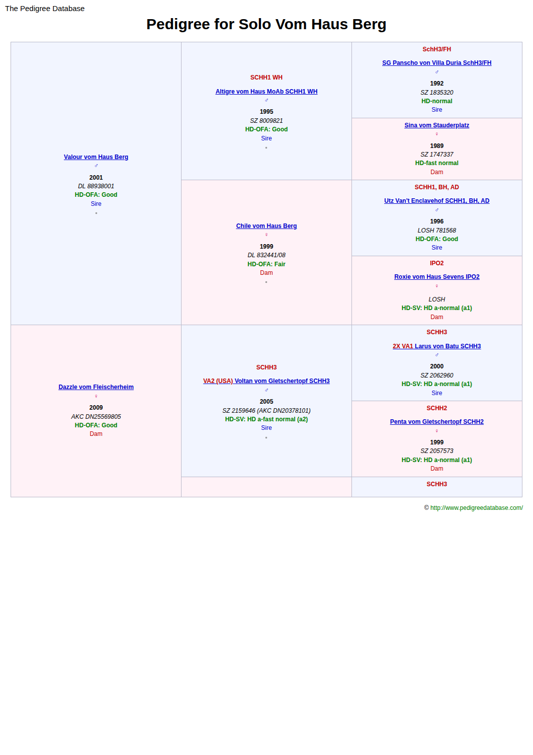The Pedigree Database
Pedigree for Solo Vom Haus Berg
| Valour vom Haus Berg ♂ 2001 DL 88938001 HD-OFA: Good Sire | SCHH1 WH Altigre vom Haus MoAb SCHH1 WH ♂ 1995 SZ 8009821 HD-OFA: Good Sire | SchH3/FH SG Panscho von Villa Duria SchH3/FH ♂ 1992 SZ 1835320 HD-normal Sire |
| Sina vom Stauderplatz ♀ 1989 SZ 1747337 HD-fast normal Dam |
| Chile vom Haus Berg ♀ 1999 DL 832441/08 HD-OFA: Fair Dam | SCHH1, BH, AD Utz Van't Enclavehof SCHH1, BH, AD ♂ 1996 LOSH 781568 HD-OFA: Good Sire |
| IPO2 Roxie vom Haus Sevens IPO2 ♀ LOSH HD-SV: HD a-normal (a1) Dam |
| Dazzle vom Fleischerheim ♀ 2009 AKC DN25569805 HD-OFA: Good Dam | SCHH3 VA2 (USA) Voltan vom Gletschertopf SCHH3 ♂ 2005 SZ 2159646 (AKC DN20378101) HD-SV: HD a-fast normal (a2) Sire | SCHH3 2X VA1 Larus von Batu SCHH3 ♂ 2000 SZ 2062960 HD-SV: HD a-normal (a1) Sire |
| SCHH2 Penta vom Gletschertopf SCHH2 ♀ 1999 SZ 2057573 HD-SV: HD a-normal (a1) Dam |
| | SCHH3 |
© http://www.pedigreedatabase.com/